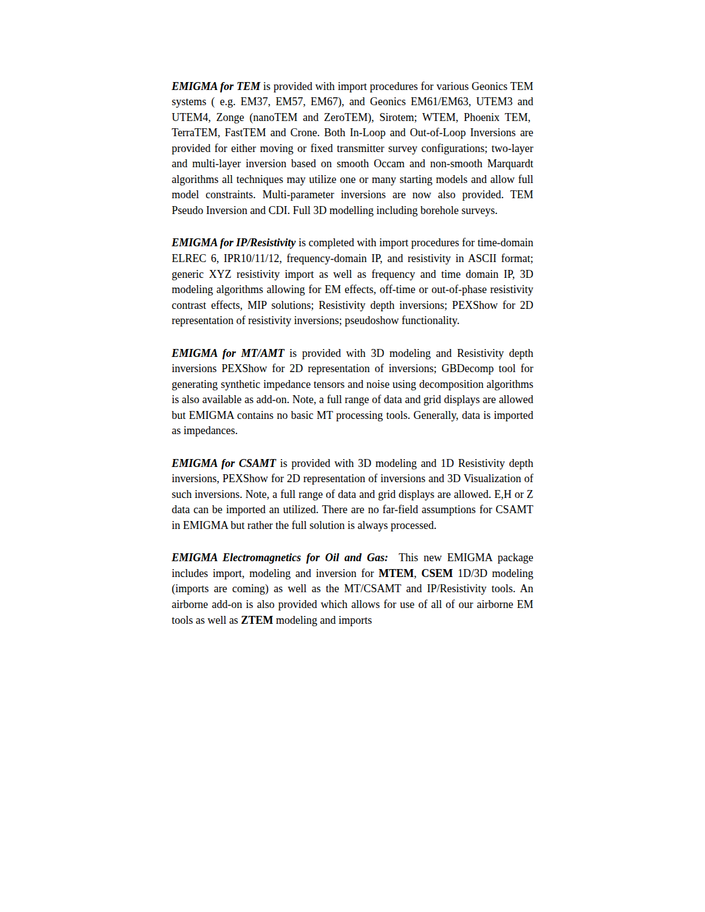EMIGMA for TEM is provided with import procedures for various Geonics TEM systems ( e.g. EM37, EM57, EM67), and Geonics EM61/EM63, UTEM3 and UTEM4, Zonge (nanoTEM and ZeroTEM), Sirotem; WTEM, Phoenix TEM, TerraTEM, FastTEM and Crone. Both In-Loop and Out-of-Loop Inversions are provided for either moving or fixed transmitter survey configurations; two-layer and multi-layer inversion based on smooth Occam and non-smooth Marquardt algorithms all techniques may utilize one or many starting models and allow full model constraints. Multi-parameter inversions are now also provided. TEM Pseudo Inversion and CDI. Full 3D modelling including borehole surveys.
EMIGMA for IP/Resistivity is completed with import procedures for time-domain ELREC 6, IPR10/11/12, frequency-domain IP, and resistivity in ASCII format; generic XYZ resistivity import as well as frequency and time domain IP, 3D modeling algorithms allowing for EM effects, off-time or out-of-phase resistivity contrast effects, MIP solutions; Resistivity depth inversions; PEXShow for 2D representation of resistivity inversions; pseudoshow functionality.
EMIGMA for MT/AMT is provided with 3D modeling and Resistivity depth inversions PEXShow for 2D representation of inversions; GBDecomp tool for generating synthetic impedance tensors and noise using decomposition algorithms is also available as add-on. Note, a full range of data and grid displays are allowed but EMIGMA contains no basic MT processing tools. Generally, data is imported as impedances.
EMIGMA for CSAMT is provided with 3D modeling and 1D Resistivity depth inversions, PEXShow for 2D representation of inversions and 3D Visualization of such inversions. Note, a full range of data and grid displays are allowed. E,H or Z data can be imported an utilized. There are no far-field assumptions for CSAMT in EMIGMA but rather the full solution is always processed.
EMIGMA Electromagnetics for Oil and Gas: This new EMIGMA package includes import, modeling and inversion for MTEM, CSEM 1D/3D modeling (imports are coming) as well as the MT/CSAMT and IP/Resistivity tools. An airborne add-on is also provided which allows for use of all of our airborne EM tools as well as ZTEM modeling and imports